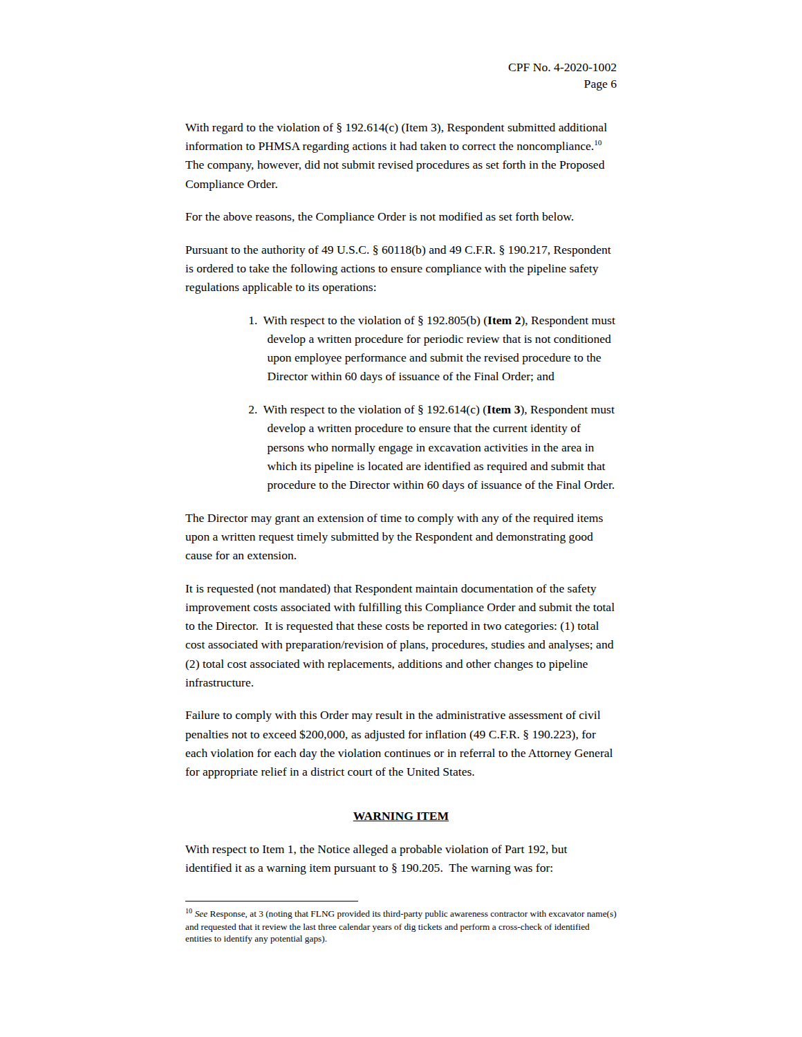CPF No. 4-2020-1002
Page 6
With regard to the violation of § 192.614(c) (Item 3), Respondent submitted additional information to PHMSA regarding actions it had taken to correct the noncompliance.10 The company, however, did not submit revised procedures as set forth in the Proposed Compliance Order.
For the above reasons, the Compliance Order is not modified as set forth below.
Pursuant to the authority of 49 U.S.C. § 60118(b) and 49 C.F.R. § 190.217, Respondent is ordered to take the following actions to ensure compliance with the pipeline safety regulations applicable to its operations:
1. With respect to the violation of § 192.805(b) (Item 2), Respondent must develop a written procedure for periodic review that is not conditioned upon employee performance and submit the revised procedure to the Director within 60 days of issuance of the Final Order; and
2. With respect to the violation of § 192.614(c) (Item 3), Respondent must develop a written procedure to ensure that the current identity of persons who normally engage in excavation activities in the area in which its pipeline is located are identified as required and submit that procedure to the Director within 60 days of issuance of the Final Order.
The Director may grant an extension of time to comply with any of the required items upon a written request timely submitted by the Respondent and demonstrating good cause for an extension.
It is requested (not mandated) that Respondent maintain documentation of the safety improvement costs associated with fulfilling this Compliance Order and submit the total to the Director. It is requested that these costs be reported in two categories: (1) total cost associated with preparation/revision of plans, procedures, studies and analyses; and (2) total cost associated with replacements, additions and other changes to pipeline infrastructure.
Failure to comply with this Order may result in the administrative assessment of civil penalties not to exceed $200,000, as adjusted for inflation (49 C.F.R. § 190.223), for each violation for each day the violation continues or in referral to the Attorney General for appropriate relief in a district court of the United States.
WARNING ITEM
With respect to Item 1, the Notice alleged a probable violation of Part 192, but identified it as a warning item pursuant to § 190.205. The warning was for:
10 See Response, at 3 (noting that FLNG provided its third-party public awareness contractor with excavator name(s) and requested that it review the last three calendar years of dig tickets and perform a cross-check of identified entities to identify any potential gaps).